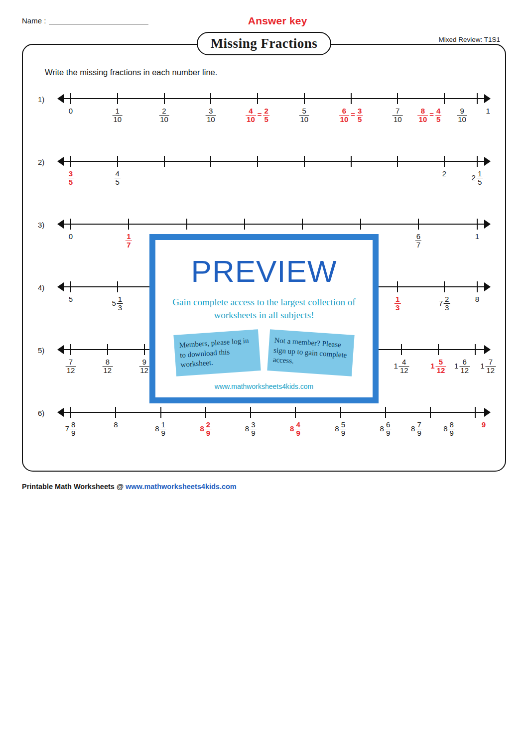Name :
Answer key
Missing Fractions
Mixed Review: T1S1
Write the missing fractions in each number line.
1)
0
110
210
310
410=25
510
610=35
710
810=45
910
1
2)
35
45
2
215
3)
0
17
67
1
4)
5
513
13
723
8
5)
712
812
912
1012
1112
1
1112
1212
1312
1412
1512
1612
1712
6)
789
8
819
829
839
849
859
869
879
889
9
PREVIEW
Gain complete access to the largest collection of worksheets in all subjects!
Members, please log in to download this worksheet.
Not a member? Please sign up to gain complete access.
www.mathworksheets4kids.com
Printable Math Worksheets @ www.mathworksheets4kids.com